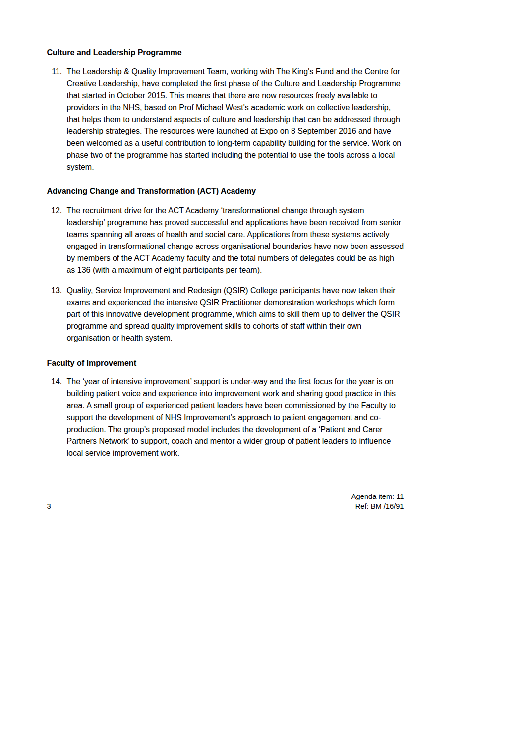Culture and Leadership Programme
The Leadership & Quality Improvement Team, working with The King's Fund and the Centre for Creative Leadership, have completed the first phase of the Culture and Leadership Programme that started in October 2015. This means that there are now resources freely available to providers in the NHS, based on Prof Michael West's academic work on collective leadership, that helps them to understand aspects of culture and leadership that can be addressed through leadership strategies. The resources were launched at Expo on 8 September 2016 and have been welcomed as a useful contribution to long-term capability building for the service. Work on phase two of the programme has started including the potential to use the tools across a local system.
Advancing Change and Transformation (ACT) Academy
The recruitment drive for the ACT Academy ‘transformational change through system leadership’ programme has proved successful and applications have been received from senior teams spanning all areas of health and social care. Applications from these systems actively engaged in transformational change across organisational boundaries have now been assessed by members of the ACT Academy faculty and the total numbers of delegates could be as high as 136 (with a maximum of eight participants per team).
Quality, Service Improvement and Redesign (QSIR) College participants have now taken their exams and experienced the intensive QSIR Practitioner demonstration workshops which form part of this innovative development programme, which aims to skill them up to deliver the QSIR programme and spread quality improvement skills to cohorts of staff within their own organisation or health system.
Faculty of Improvement
The ‘year of intensive improvement’ support is under-way and the first focus for the year is on building patient voice and experience into improvement work and sharing good practice in this area. A small group of experienced patient leaders have been commissioned by the Faculty to support the development of NHS Improvement’s approach to patient engagement and co-production. The group’s proposed model includes the development of a ‘Patient and Carer Partners Network’ to support, coach and mentor a wider group of patient leaders to influence local service improvement work.
3
Agenda item: 11
Ref: BM /16/91